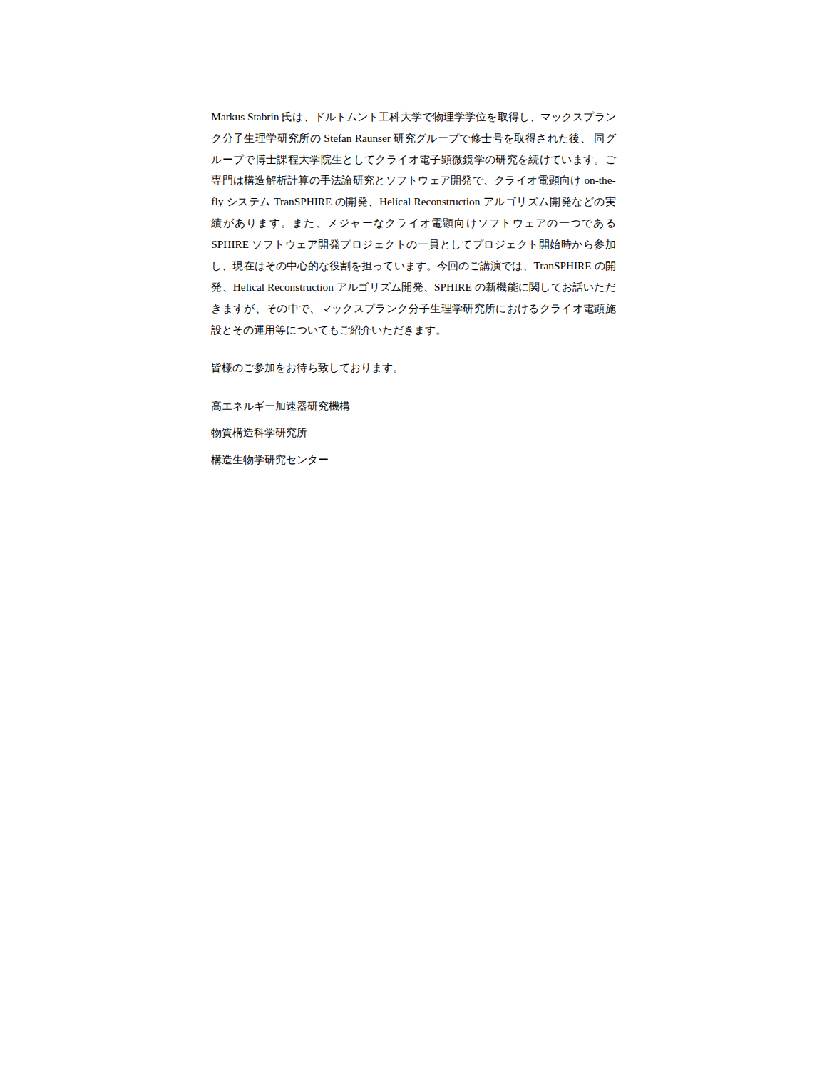Markus Stabrin 氏は、ドルトムント工科大学で物理学学位を取得し、マックスプランク分子生理学研究所の Stefan Raunser 研究グループで修士号を取得された後、 同グループで博士課程大学院生としてクライオ電子顕微鏡学の研究を続けています。ご専門は構造解析計算の手法論研究とソフトウェア開発で、クライオ電顕向け on-the-fly システム TranSPHIRE の開発、Helical Reconstruction アルゴリズム開発などの実績があります。また、メジャーなクライオ電顕向けソフトウェアの一つである SPHIRE ソフトウェア開発プロジェクトの一員としてプロジェクト開始時から参加し、現在はその中心的な役割を担っています。今回のご講演では、TranSPHIRE の開発、Helical Reconstruction アルゴリズム開発、SPHIRE の新機能に関してお話いただきますが、その中で、マックスプランク分子生理学研究所におけるクライオ電顕施設とその運用等についてもご紹介いただきます。
皆様のご参加をお待ち致しております。
高エネルギー加速器研究機構
物質構造科学研究所
構造生物学研究センター